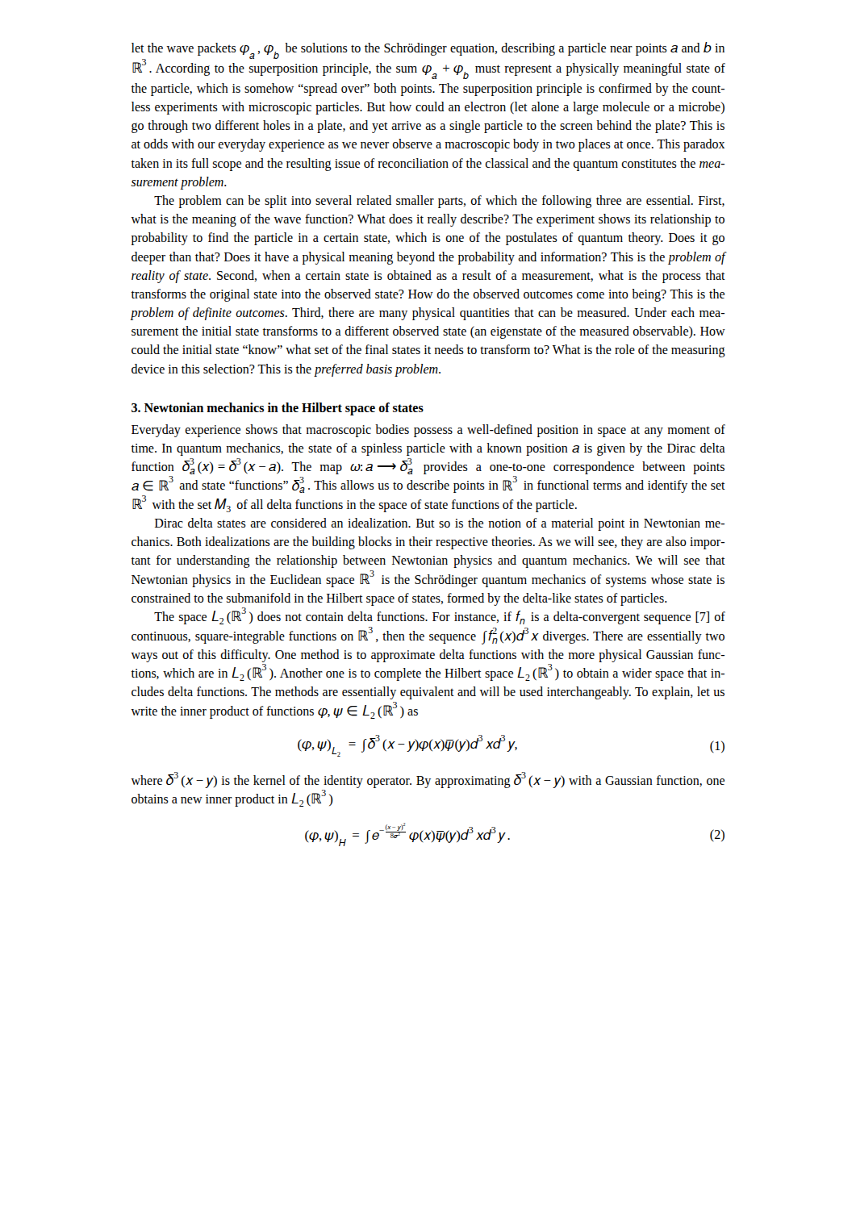let the wave packets φa, φb be solutions to the Schrödinger equation, describing a particle near points a and b in ℝ3. According to the superposition principle, the sum φa+φb must represent a physically meaningful state of the particle, which is somehow “spread over” both points. The superposition principle is confirmed by the countless experiments with microscopic particles. But how could an electron (let alone a large molecule or a microbe) go through two different holes in a plate, and yet arrive as a single particle to the screen behind the plate? This is at odds with our everyday experience as we never observe a macroscopic body in two places at once. This paradox taken in its full scope and the resulting issue of reconciliation of the classical and the quantum constitutes the measurement problem.
The problem can be split into several related smaller parts, of which the following three are essential. First, what is the meaning of the wave function? What does it really describe? The experiment shows its relationship to probability to find the particle in a certain state, which is one of the postulates of quantum theory. Does it go deeper than that? Does it have a physical meaning beyond the probability and information? This is the problem of reality of state. Second, when a certain state is obtained as a result of a measurement, what is the process that transforms the original state into the observed state? How do the observed outcomes come into being? This is the problem of definite outcomes. Third, there are many physical quantities that can be measured. Under each measurement the initial state transforms to a different observed state (an eigenstate of the measured observable). How could the initial state “know” what set of the final states it needs to transform to? What is the role of the measuring device in this selection? This is the preferred basis problem.
3. Newtonian mechanics in the Hilbert space of states
Everyday experience shows that macroscopic bodies possess a well-defined position in space at any moment of time. In quantum mechanics, the state of a spinless particle with a known position a is given by the Dirac delta function δa3(x)=δ3(x−a). The map ω:a⟶δa3 provides a one-to-one correspondence between points a∈ℝ3 and state “functions” δa3. This allows us to describe points in ℝ3 in functional terms and identify the set ℝ3 with the set M3 of all delta functions in the space of state functions of the particle.
Dirac delta states are considered an idealization. But so is the notion of a material point in Newtonian mechanics. Both idealizations are the building blocks in their respective theories. As we will see, they are also important for understanding the relationship between Newtonian physics and quantum mechanics. We will see that Newtonian physics in the Euclidean space ℝ3 is the Schrödinger quantum mechanics of systems whose state is constrained to the submanifold in the Hilbert space of states, formed by the delta-like states of particles.
The space L2(ℝ3) does not contain delta functions. For instance, if fn is a delta-convergent sequence [7] of continuous, square-integrable functions on ℝ3, then the sequence ∫fn2(x)d3x diverges. There are essentially two ways out of this difficulty. One method is to approximate delta functions with the more physical Gaussian functions, which are in L2(ℝ3). Another one is to complete the Hilbert space L2(ℝ3) to obtain a wider space that includes delta functions. The methods are essentially equivalent and will be used interchangeably. To explain, let us write the inner product of functions φ,ψ∈L2(ℝ3) as
(φ,ψ)L2 = ∫ δ3(x−y) φ(x) ψ¯(y) d3x d3y ,
(1)
where δ3(x−y) is the kernel of the identity operator. By approximating δ3(x−y) with a Gaussian function, one obtains a new inner product in L2(ℝ3)
(φ,ψ)H = ∫ e−(x−y)28σ2 φ(x) ψ¯(y) d3x d3y .
(2)